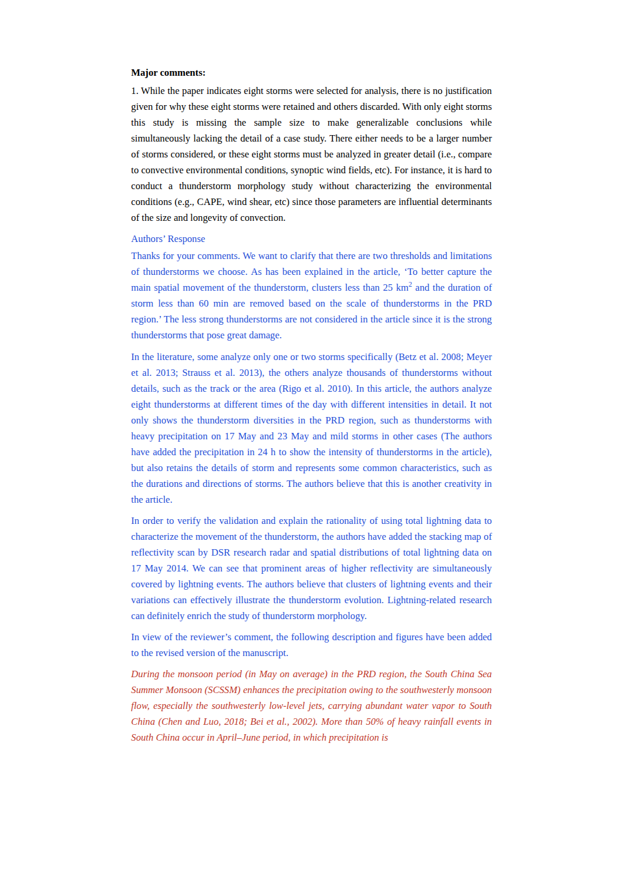Major comments:
1. While the paper indicates eight storms were selected for analysis, there is no justification given for why these eight storms were retained and others discarded. With only eight storms this study is missing the sample size to make generalizable conclusions while simultaneously lacking the detail of a case study. There either needs to be a larger number of storms considered, or these eight storms must be analyzed in greater detail (i.e., compare to convective environmental conditions, synoptic wind fields, etc). For instance, it is hard to conduct a thunderstorm morphology study without characterizing the environmental conditions (e.g., CAPE, wind shear, etc) since those parameters are influential determinants of the size and longevity of convection.
Authors’ Response
Thanks for your comments. We want to clarify that there are two thresholds and limitations of thunderstorms we choose. As has been explained in the article, ‘To better capture the main spatial movement of the thunderstorm, clusters less than 25 km2 and the duration of storm less than 60 min are removed based on the scale of thunderstorms in the PRD region.’ The less strong thunderstorms are not considered in the article since it is the strong thunderstorms that pose great damage.
In the literature, some analyze only one or two storms specifically (Betz et al. 2008; Meyer et al. 2013; Strauss et al. 2013), the others analyze thousands of thunderstorms without details, such as the track or the area (Rigo et al. 2010). In this article, the authors analyze eight thunderstorms at different times of the day with different intensities in detail. It not only shows the thunderstorm diversities in the PRD region, such as thunderstorms with heavy precipitation on 17 May and 23 May and mild storms in other cases (The authors have added the precipitation in 24 h to show the intensity of thunderstorms in the article), but also retains the details of storm and represents some common characteristics, such as the durations and directions of storms. The authors believe that this is another creativity in the article.
In order to verify the validation and explain the rationality of using total lightning data to characterize the movement of the thunderstorm, the authors have added the stacking map of reflectivity scan by DSR research radar and spatial distributions of total lightning data on 17 May 2014. We can see that prominent areas of higher reflectivity are simultaneously covered by lightning events. The authors believe that clusters of lightning events and their variations can effectively illustrate the thunderstorm evolution. Lightning-related research can definitely enrich the study of thunderstorm morphology.
In view of the reviewer’s comment, the following description and figures have been added to the revised version of the manuscript.
During the monsoon period (in May on average) in the PRD region, the South China Sea Summer Monsoon (SCSSM) enhances the precipitation owing to the southwesterly monsoon flow, especially the southwesterly low-level jets, carrying abundant water vapor to South China (Chen and Luo, 2018; Bei et al., 2002). More than 50% of heavy rainfall events in South China occur in April–June period, in which precipitation is